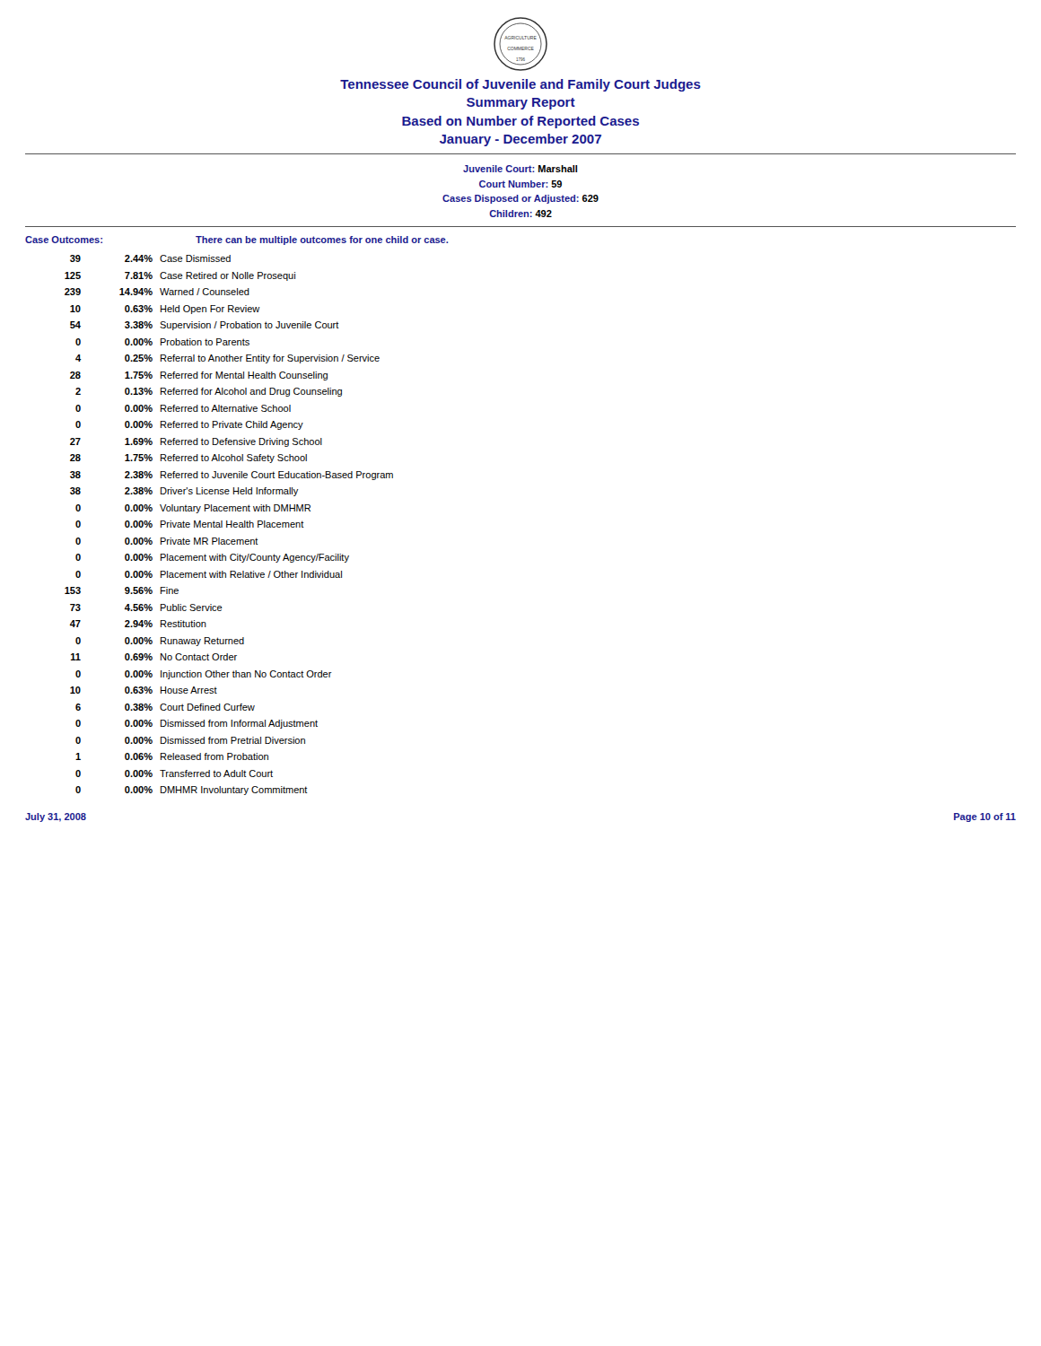AGRICULTURE COMMERCE 1796
Tennessee Council of Juvenile and Family Court Judges
Summary Report
Based on Number of Reported Cases
January - December 2007
Juvenile Court: Marshall
Court Number: 59
Cases Disposed or Adjusted: 629
Children: 492
Case Outcomes:
There can be multiple outcomes for one child or case.
| 39 | 2.44% | Case Dismissed |
| 125 | 7.81% | Case Retired or Nolle Prosequi |
| 239 | 14.94% | Warned / Counseled |
| 10 | 0.63% | Held Open For Review |
| 54 | 3.38% | Supervision / Probation to Juvenile Court |
| 0 | 0.00% | Probation to Parents |
| 4 | 0.25% | Referral to Another Entity for Supervision / Service |
| 28 | 1.75% | Referred for Mental Health Counseling |
| 2 | 0.13% | Referred for Alcohol and Drug Counseling |
| 0 | 0.00% | Referred to Alternative School |
| 0 | 0.00% | Referred to Private Child Agency |
| 27 | 1.69% | Referred to Defensive Driving School |
| 28 | 1.75% | Referred to Alcohol Safety School |
| 38 | 2.38% | Referred to Juvenile Court Education-Based Program |
| 38 | 2.38% | Driver's License Held Informally |
| 0 | 0.00% | Voluntary Placement with DMHMR |
| 0 | 0.00% | Private Mental Health Placement |
| 0 | 0.00% | Private MR Placement |
| 0 | 0.00% | Placement with City/County Agency/Facility |
| 0 | 0.00% | Placement with Relative / Other Individual |
| 153 | 9.56% | Fine |
| 73 | 4.56% | Public Service |
| 47 | 2.94% | Restitution |
| 0 | 0.00% | Runaway Returned |
| 11 | 0.69% | No Contact Order |
| 0 | 0.00% | Injunction Other than No Contact Order |
| 10 | 0.63% | House Arrest |
| 6 | 0.38% | Court Defined Curfew |
| 0 | 0.00% | Dismissed from Informal Adjustment |
| 0 | 0.00% | Dismissed from Pretrial Diversion |
| 1 | 0.06% | Released from Probation |
| 0 | 0.00% | Transferred to Adult Court |
| 0 | 0.00% | DMHMR Involuntary Commitment |
July 31, 2008
Page 10 of 11